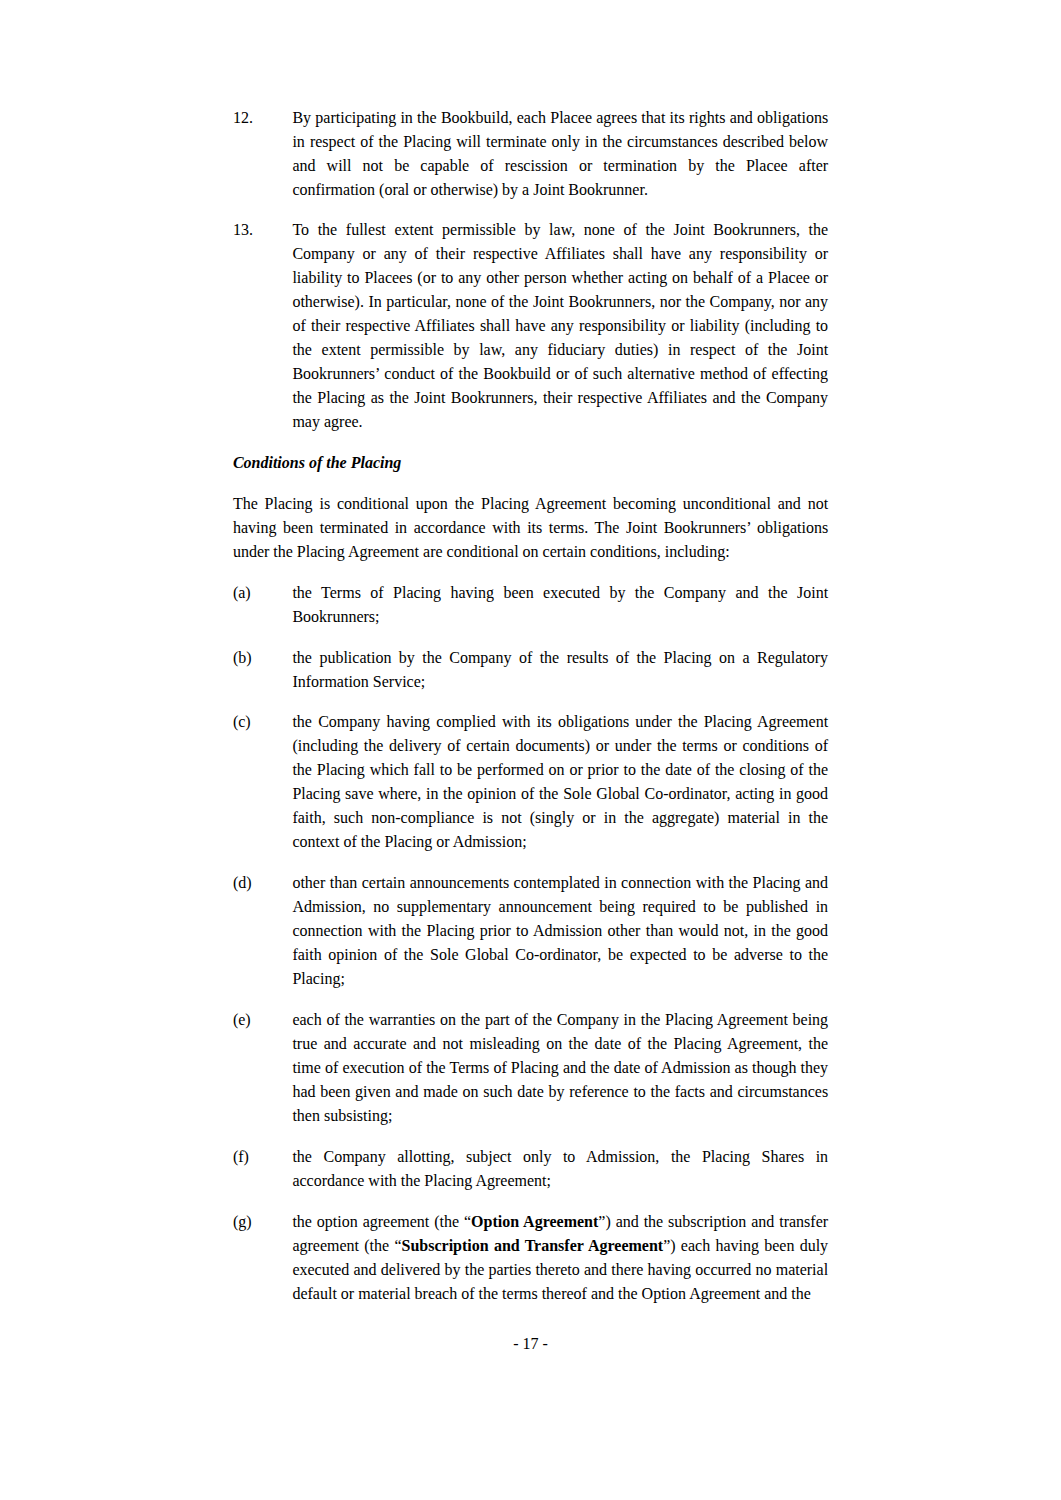12.
By participating in the Bookbuild, each Placee agrees that its rights and obligations in respect of the Placing will terminate only in the circumstances described below and will not be capable of rescission or termination by the Placee after confirmation (oral or otherwise) by a Joint Bookrunner.
13.
To the fullest extent permissible by law, none of the Joint Bookrunners, the Company or any of their respective Affiliates shall have any responsibility or liability to Placees (or to any other person whether acting on behalf of a Placee or otherwise). In particular, none of the Joint Bookrunners, nor the Company, nor any of their respective Affiliates shall have any responsibility or liability (including to the extent permissible by law, any fiduciary duties) in respect of the Joint Bookrunners’ conduct of the Bookbuild or of such alternative method of effecting the Placing as the Joint Bookrunners, their respective Affiliates and the Company may agree.
Conditions of the Placing
The Placing is conditional upon the Placing Agreement becoming unconditional and not having been terminated in accordance with its terms. The Joint Bookrunners’ obligations under the Placing Agreement are conditional on certain conditions, including:
(a)
the Terms of Placing having been executed by the Company and the Joint Bookrunners;
(b)
the publication by the Company of the results of the Placing on a Regulatory Information Service;
(c)
the Company having complied with its obligations under the Placing Agreement (including the delivery of certain documents) or under the terms or conditions of the Placing which fall to be performed on or prior to the date of the closing of the Placing save where, in the opinion of the Sole Global Co-ordinator, acting in good faith, such non-compliance is not (singly or in the aggregate) material in the context of the Placing or Admission;
(d)
other than certain announcements contemplated in connection with the Placing and Admission, no supplementary announcement being required to be published in connection with the Placing prior to Admission other than would not, in the good faith opinion of the Sole Global Co-ordinator, be expected to be adverse to the Placing;
(e)
each of the warranties on the part of the Company in the Placing Agreement being true and accurate and not misleading on the date of the Placing Agreement, the time of execution of the Terms of Placing and the date of Admission as though they had been given and made on such date by reference to the facts and circumstances then subsisting;
(f)
the Company allotting, subject only to Admission, the Placing Shares in accordance with the Placing Agreement;
(g)
the option agreement (the “Option Agreement”) and the subscription and transfer agreement (the “Subscription and Transfer Agreement”) each having been duly executed and delivered by the parties thereto and there having occurred no material default or material breach of the terms thereof and the Option Agreement and the
- 17 -